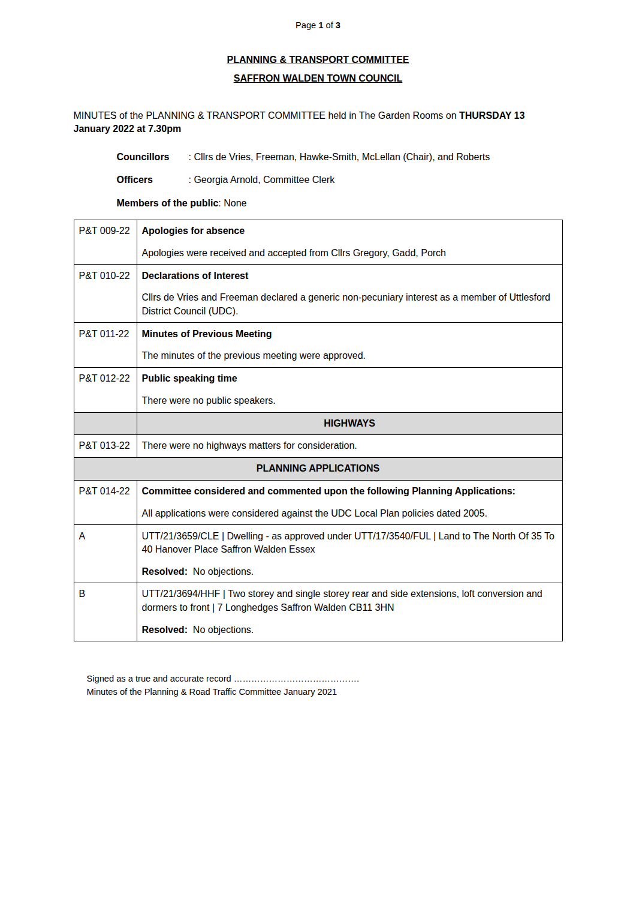Page 1 of 3
PLANNING & TRANSPORT COMMITTEE
SAFFRON WALDEN TOWN COUNCIL
MINUTES of the PLANNING & TRANSPORT COMMITTEE held in The Garden Rooms on THURSDAY 13 January 2022 at 7.30pm
Councillors: Cllrs de Vries, Freeman, Hawke-Smith, McLellan (Chair), and Roberts
Officers: Georgia Arnold, Committee Clerk
Members of the public: None
| P&T 009-22 | Apologies for absence Apologies were received and accepted from Cllrs Gregory, Gadd, Porch |
| P&T 010-22 | Declarations of Interest Cllrs de Vries and Freeman declared a generic non-pecuniary interest as a member of Uttlesford District Council (UDC). |
| P&T 011-22 | Minutes of Previous Meeting The minutes of the previous meeting were approved. |
| P&T 012-22 | Public speaking time There were no public speakers. |
| | HIGHWAYS |
| P&T 013-22 | There were no highways matters for consideration. |
| PLANNING APPLICATIONS |
| P&T 014-22 | Committee considered and commented upon the following Planning Applications: All applications were considered against the UDC Local Plan policies dated 2005. |
| A | UTT/21/3659/CLE / Dwelling - as approved under UTT/17/3540/FUL / Land to The North Of 35 To 40 Hanover Place Saffron Walden Essex Resolved: No objections. |
| B | UTT/21/3694/HHF / Two storey and single storey rear and side extensions, loft conversion and dormers to front / 7 Longhedges Saffron Walden CB11 3HN Resolved: No objections. |
Signed as a true and accurate record …………………………………….
Minutes of the Planning & Road Traffic Committee January 2021